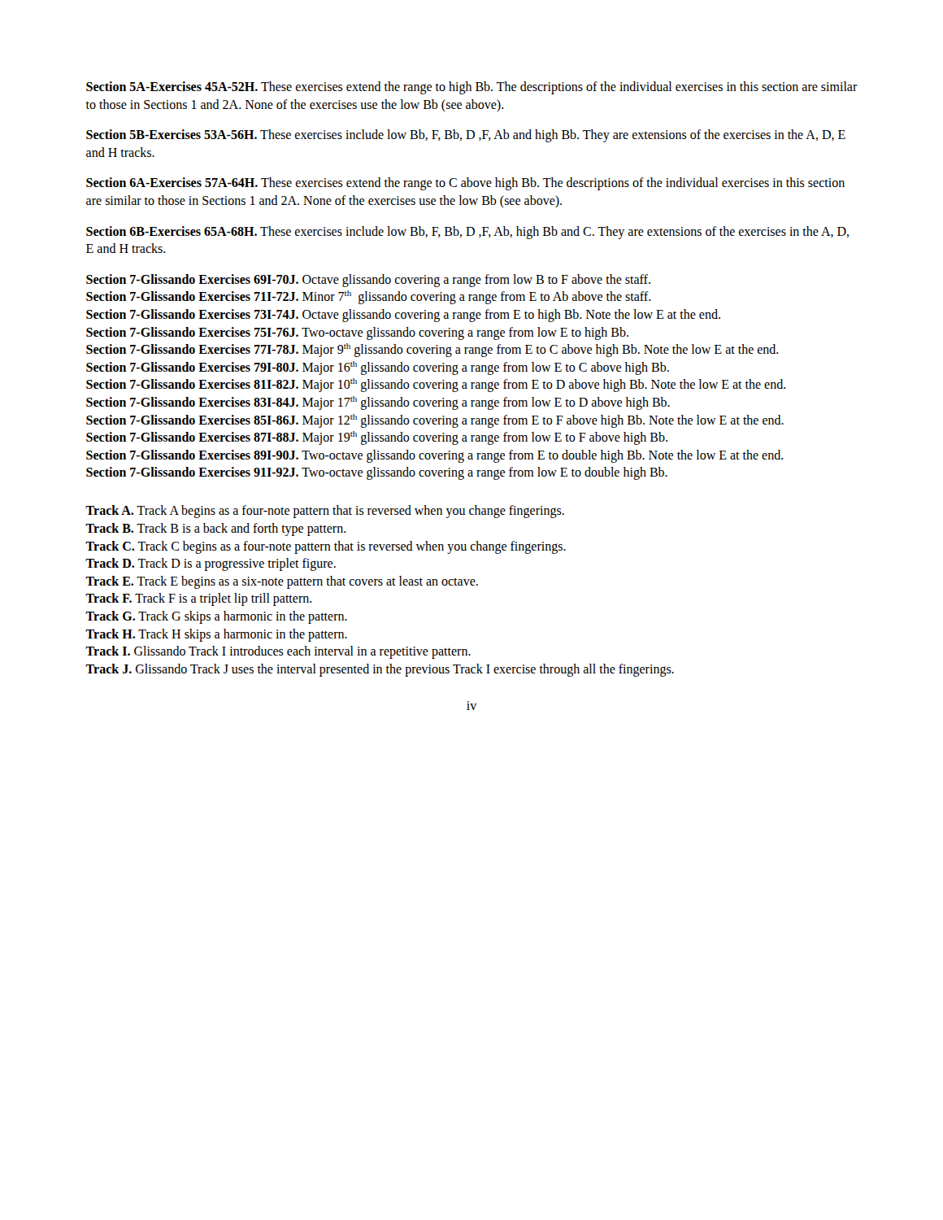Section 5A-Exercises 45A-52H. These exercises extend the range to high Bb. The descriptions of the individual exercises in this section are similar to those in Sections 1 and 2A. None of the exercises use the low Bb (see above).
Section 5B-Exercises 53A-56H. These exercises include low Bb, F, Bb, D ,F, Ab and high Bb. They are extensions of the exercises in the A, D, E and H tracks.
Section 6A-Exercises 57A-64H. These exercises extend the range to C above high Bb. The descriptions of the individual exercises in this section are similar to those in Sections 1 and 2A. None of the exercises use the low Bb (see above).
Section 6B-Exercises 65A-68H. These exercises include low Bb, F, Bb, D ,F, Ab, high Bb and C. They are extensions of the exercises in the A, D, E and H tracks.
Section 7-Glissando Exercises 69I-70J. Octave glissando covering a range from low B to F above the staff.
Section 7-Glissando Exercises 71I-72J. Minor 7th glissando covering a range from E to Ab above the staff.
Section 7-Glissando Exercises 73I-74J. Octave glissando covering a range from E to high Bb. Note the low E at the end.
Section 7-Glissando Exercises 75I-76J. Two-octave glissando covering a range from low E to high Bb.
Section 7-Glissando Exercises 77I-78J. Major 9th glissando covering a range from E to C above high Bb. Note the low E at the end.
Section 7-Glissando Exercises 79I-80J. Major 16th glissando covering a range from low E to C above high Bb.
Section 7-Glissando Exercises 81I-82J. Major 10th glissando covering a range from E to D above high Bb. Note the low E at the end.
Section 7-Glissando Exercises 83I-84J. Major 17th glissando covering a range from low E to D above high Bb.
Section 7-Glissando Exercises 85I-86J. Major 12th glissando covering a range from E to F above high Bb. Note the low E at the end.
Section 7-Glissando Exercises 87I-88J. Major 19th glissando covering a range from low E to F above high Bb.
Section 7-Glissando Exercises 89I-90J. Two-octave glissando covering a range from E to double high Bb. Note the low E at the end.
Section 7-Glissando Exercises 91I-92J. Two-octave glissando covering a range from low E to double high Bb.
Track A. Track A begins as a four-note pattern that is reversed when you change fingerings.
Track B. Track B is a back and forth type pattern.
Track C. Track C begins as a four-note pattern that is reversed when you change fingerings.
Track D. Track D is a progressive triplet figure.
Track E. Track E begins as a six-note pattern that covers at least an octave.
Track F. Track F is a triplet lip trill pattern.
Track G. Track G skips a harmonic in the pattern.
Track H. Track H skips a harmonic in the pattern.
Track I. Glissando Track I introduces each interval in a repetitive pattern.
Track J. Glissando Track J uses the interval presented in the previous Track I exercise through all the fingerings.
iv